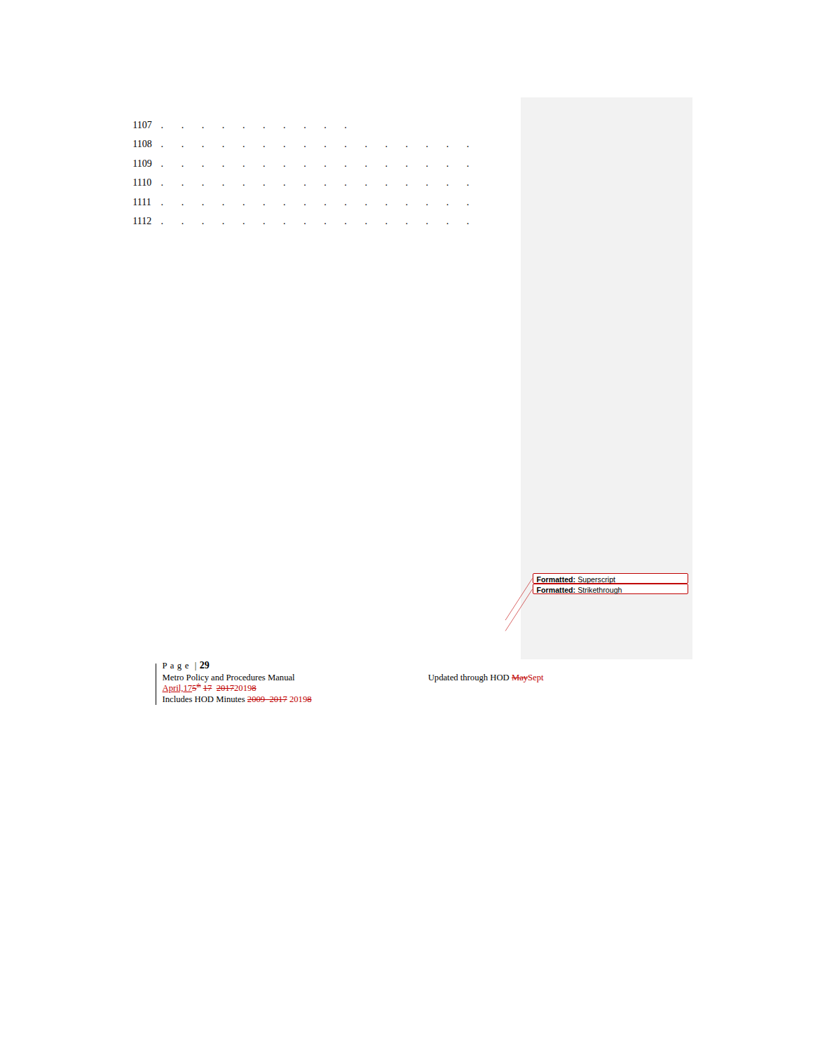1107 . . . . . . . . . .
1108 . . . . . . . . . . . . . . . . . . . . . . . . . . . . . . . . . . . . . . . . .
1109 . . . . . . . . . . . . . . . . . . . . . . . . . . . . . . . . . . . . . . . . .
1110 . . . . . . . . . . . . . . . . . . . . . . . . . . . . . . . . . . . . . . . . .
1111 . . . . . . . . . . . . . . . . . . . . . . . . . . . . . . . . . . . . . . . . .
1112 . . . . . . . . . . . . . . . . . . . . . . . . . . . . . . . . . . . . . . . . .
Formatted: Superscript
Formatted: Strikethrough
P a g e | 29
Metro Policy and Procedures Manual Updated through HOD May Sept
April, 175 th 17 201720198
Includes HOD Minutes 2009 2017 20198